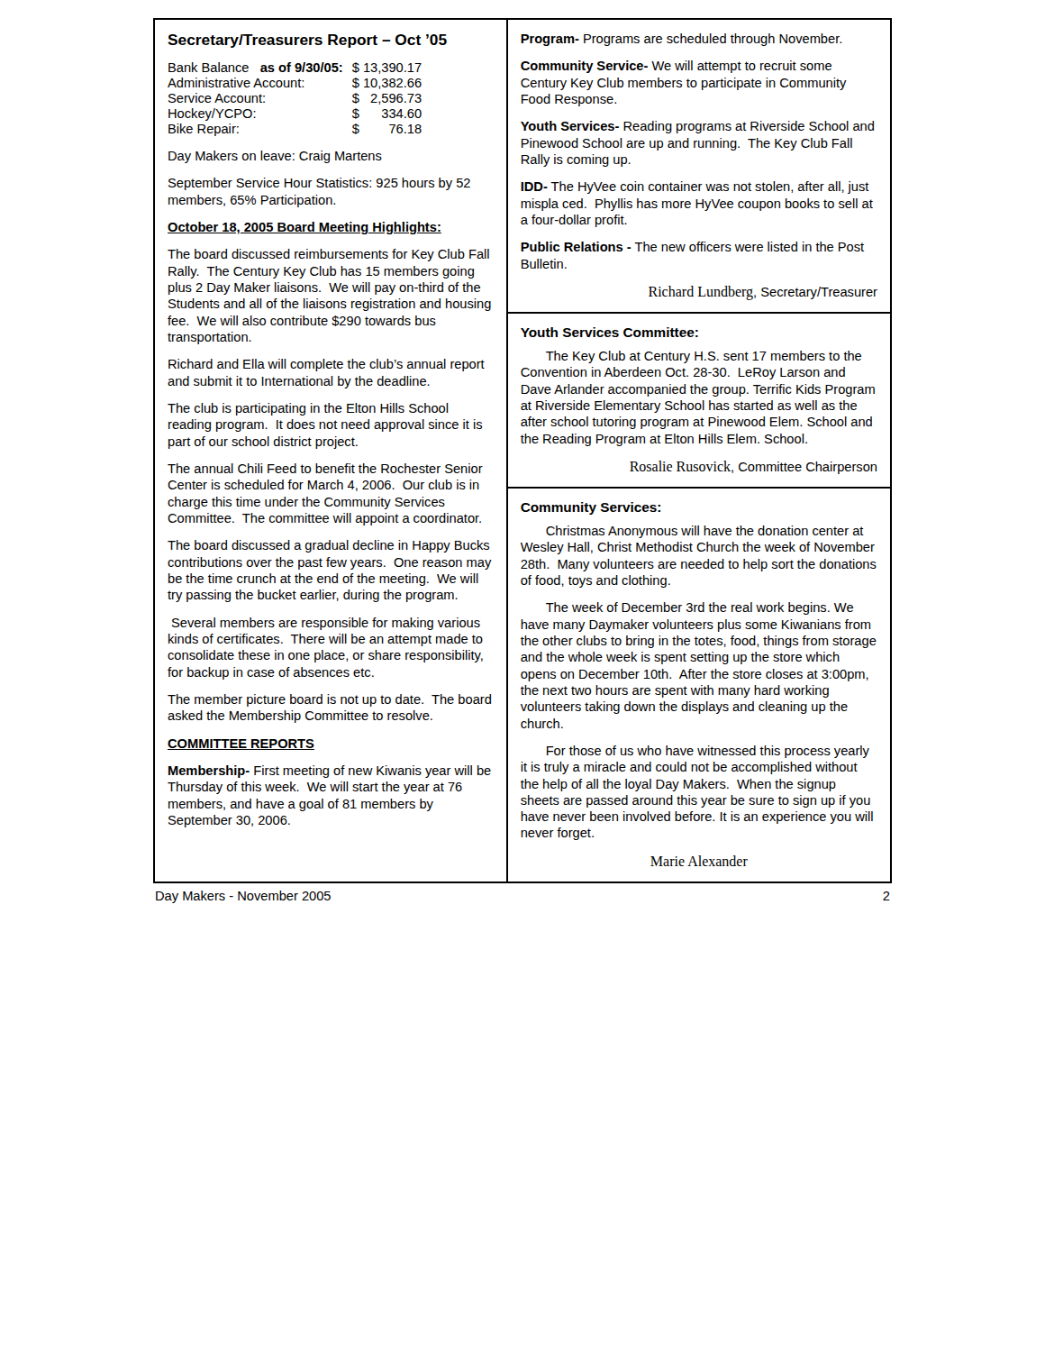Secretary/Treasurers Report – Oct ’05
| Bank Balance as of 9/30/05: | $ | 13,390.17 |
| Administrative Account: | $ | 10,382.66 |
| Service Account: | $ | 2,596.73 |
| Hockey/YCPO: | $ | 334.60 |
| Bike Repair: | $ | 76.18 |
Day Makers on leave: Craig Martens
September Service Hour Statistics: 925 hours by 52 members, 65% Participation.
October 18, 2005 Board Meeting Highlights:
The board discussed reimbursements for Key Club Fall Rally. The Century Key Club has 15 members going plus 2 Day Maker liaisons. We will pay on-third of the Students and all of the liaisons registration and housing fee. We will also contribute $290 towards bus transportation.
Richard and Ella will complete the club’s annual report and submit it to International by the deadline.
The club is participating in the Elton Hills School reading program. It does not need approval since it is part of our school district project.
The annual Chili Feed to benefit the Rochester Senior Center is scheduled for March 4, 2006. Our club is in charge this time under the Community Services Committee. The committee will appoint a coordinator.
The board discussed a gradual decline in Happy Bucks contributions over the past few years. One reason may be the time crunch at the end of the meeting. We will try passing the bucket earlier, during the program.
Several members are responsible for making various kinds of certificates. There will be an attempt made to consolidate these in one place, or share responsibility, for backup in case of absences etc.
The member picture board is not up to date. The board asked the Membership Committee to resolve.
COMMITTEE REPORTS
Membership- First meeting of new Kiwanis year will be Thursday of this week. We will start the year at 76 members, and have a goal of 81 members by September 30, 2006.
Program- Programs are scheduled through November.
Community Service- We will attempt to recruit some Century Key Club members to participate in Community Food Response.
Youth Services- Reading programs at Riverside School and Pinewood School are up and running. The Key Club Fall Rally is coming up.
IDD- The HyVee coin container was not stolen, after all, just mispla ced. Phyllis has more HyVee coupon books to sell at a four-dollar profit.
Public Relations - The new officers were listed in the Post Bulletin.
Richard Lundberg, Secretary/Treasurer
Youth Services Committee:
The Key Club at Century H.S. sent 17 members to the Convention in Aberdeen Oct. 28-30. LeRoy Larson and Dave Arlander accompanied the group. Terrific Kids Program at Riverside Elementary School has started as well as the after school tutoring program at Pinewood Elem. School and the Reading Program at Elton Hills Elem. School.
Rosalie Rusovick, Committee Chairperson
Community Services:
Christmas Anonymous will have the donation center at Wesley Hall, Christ Methodist Church the week of November 28th. Many volunteers are needed to help sort the donations of food, toys and clothing.
The week of December 3rd the real work begins. We have many Daymaker volunteers plus some Kiwanians from the other clubs to bring in the totes, food, things from storage and the whole week is spent setting up the store which opens on December 10th. After the store closes at 3:00pm, the next two hours are spent with many hard working volunteers taking down the displays and cleaning up the church.
For those of us who have witnessed this process yearly it is truly a miracle and could not be accomplished without the help of all the loyal Day Makers. When the signup sheets are passed around this year be sure to sign up if you have never been involved before. It is an experience you will never forget.
Marie Alexander
Day Makers - November 2005
2